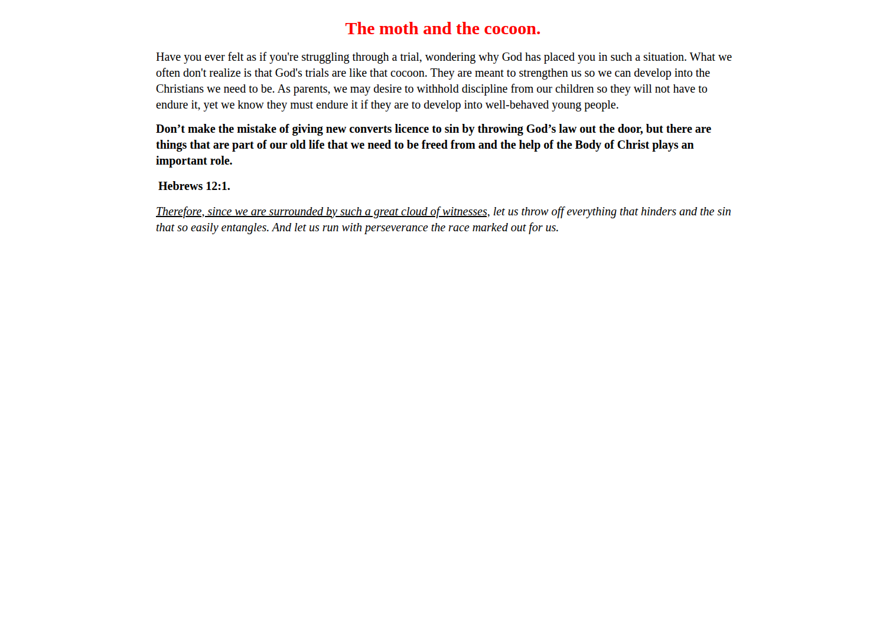The moth and the cocoon.
Have you ever felt as if you're struggling through a trial, wondering why God has placed you in such a situation. What we often don't realize is that God's trials are like that cocoon. They are meant to strengthen us so we can develop into the Christians we need to be. As parents, we may desire to withhold discipline from our children so they will not have to endure it, yet we know they must endure it if they are to develop into well-behaved young people.
Don’t make the mistake of giving new converts licence to sin by throwing God’s law out the door, but there are things that are part of our old life that we need to be freed from and the help of the Body of Christ plays an important role.
Hebrews 12:1.
Therefore, since we are surrounded by such a great cloud of witnesses, let us throw off everything that hinders and the sin that so easily entangles. And let us run with perseverance the race marked out for us.